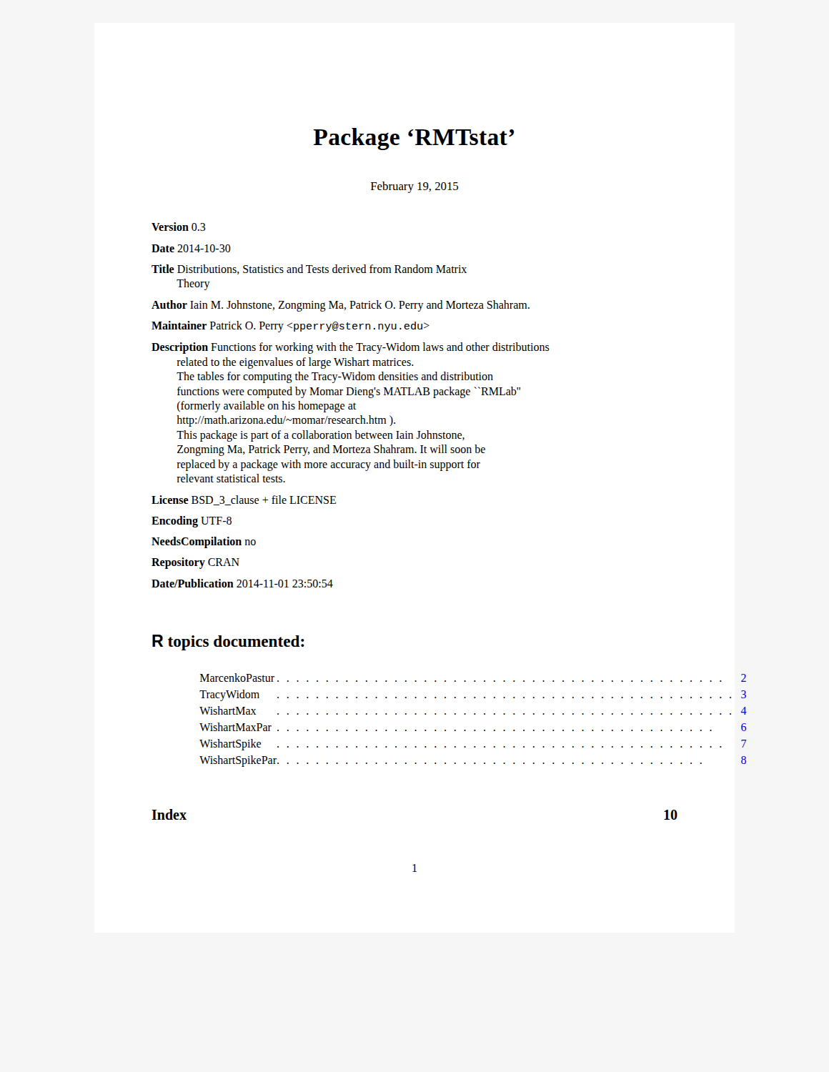Package ‘RMTstat’
February 19, 2015
Version
0.3
Date
2014-10-30
Title
Distributions, Statistics and Tests derived from Random Matrix
Theory
Author
Iain M. Johnstone, Zongming Ma, Patrick O. Perry and Morteza Shahram.
Maintainer
Patrick O. Perry <pperry@stern.nyu.edu>
Description
Functions for working with the Tracy-Widom laws and other distributions
related to the eigenvalues of large Wishart matrices.
The tables for computing the Tracy-Widom densities and distribution
functions were computed by Momar Dieng's MATLAB package ``RMLab''
(formerly available on his homepage at
http://math.arizona.edu/~momar/research.htm ).
This package is part of a collaboration between Iain Johnstone,
Zongming Ma, Patrick Perry, and Morteza Shahram. It will soon be
replaced by a package with more accuracy and built-in support for
relevant statistical tests.
License
BSD_3_clause + file LICENSE
Encoding
UTF-8
NeedsCompilation
no
Repository
CRAN
Date/Publication
2014-11-01 23:50:54
R topics documented:
| MarcenkoPastur | . . . . . . . . . . . . . . . . . . . . . . . . . . . . . . . . . . . . . . . . . . . . . . | 2 |
| TracyWidom | . . . . . . . . . . . . . . . . . . . . . . . . . . . . . . . . . . . . . . . . . . . . . . . | 3 |
| WishartMax | . . . . . . . . . . . . . . . . . . . . . . . . . . . . . . . . . . . . . . . . . . . . . . . | 4 |
| WishartMaxPar | . . . . . . . . . . . . . . . . . . . . . . . . . . . . . . . . . . . . . . . . . . . . . | 6 |
| WishartSpike | . . . . . . . . . . . . . . . . . . . . . . . . . . . . . . . . . . . . . . . . . . . . . . | 7 |
| WishartSpikePar | . . . . . . . . . . . . . . . . . . . . . . . . . . . . . . . . . . . . . . . . . . . . | 8 |
Index 10
1